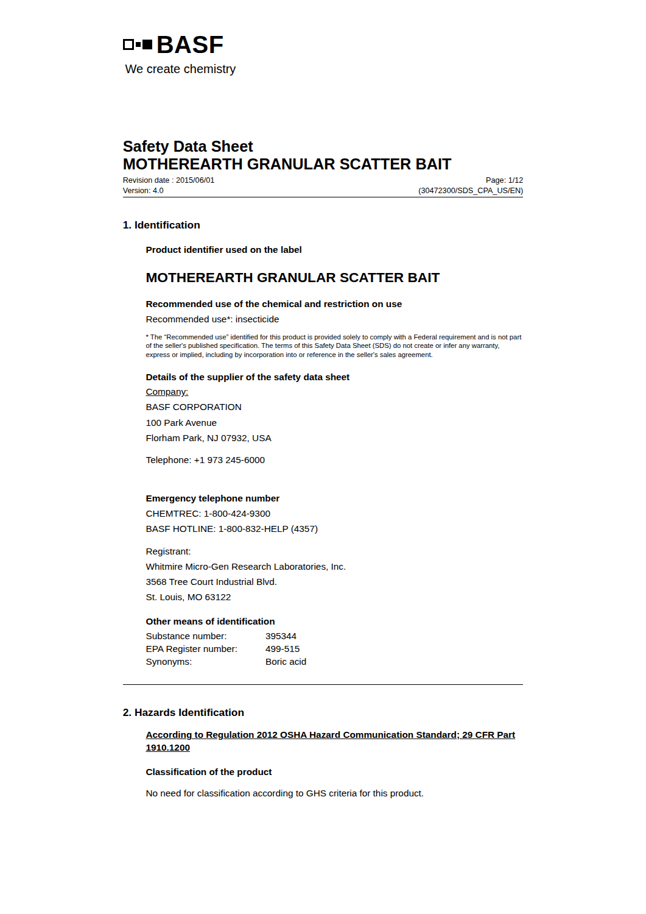BASF
We create chemistry
Safety Data SheetMOTHEREARTH GRANULAR SCATTER BAIT
Revision date : 2015/06/01
Page: 1/12
Version: 4.0
(30472300/SDS_CPA_US/EN)
1. Identification
Product identifier used on the label
MOTHEREARTH GRANULAR SCATTER BAIT
Recommended use of the chemical and restriction on use
Recommended use*: insecticide
* The “Recommended use” identified for this product is provided solely to comply with a Federal requirement and is not part of the seller's published specification. The terms of this Safety Data Sheet (SDS) do not create or infer any warranty, express or implied, including by incorporation into or reference in the seller's sales agreement.
Details of the supplier of the safety data sheet
Company:
BASF CORPORATION
100 Park Avenue
Florham Park, NJ 07932, USA
Telephone: +1 973 245-6000
Emergency telephone number
CHEMTREC: 1-800-424-9300
BASF HOTLINE: 1-800-832-HELP (4357)
Registrant:
Whitmire Micro-Gen Research Laboratories, Inc.
3568 Tree Court Industrial Blvd.
St. Louis, MO 63122
Other means of identification
Substance number: 395344
EPA Register number: 499-515
Synonyms: Boric acid
2. Hazards Identification
According to Regulation 2012 OSHA Hazard Communication Standard; 29 CFR Part 1910.1200
Classification of the product
No need for classification according to GHS criteria for this product.